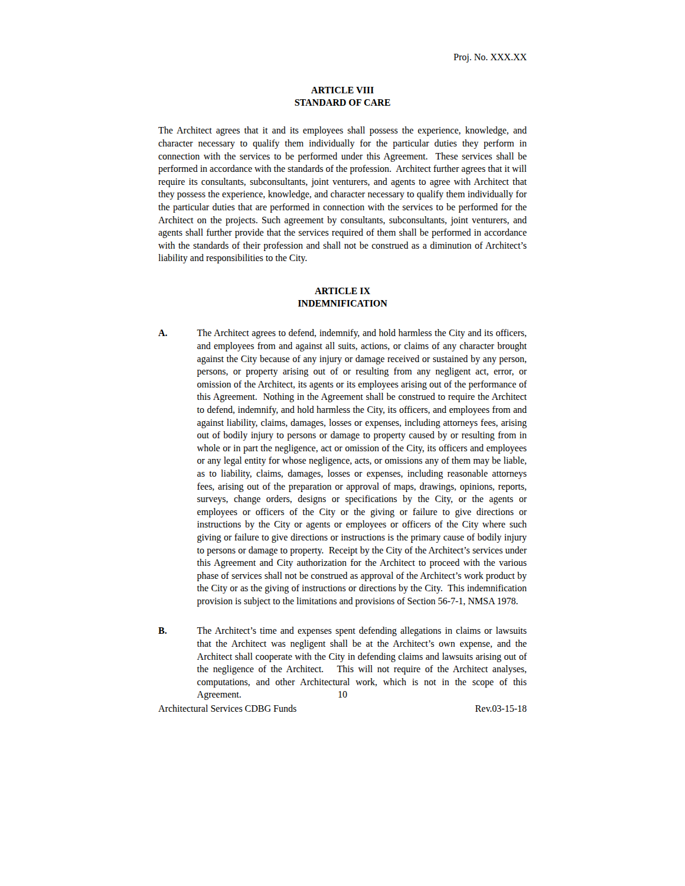Proj. No. XXX.XX
ARTICLE VIII STANDARD OF CARE
The Architect agrees that it and its employees shall possess the experience, knowledge, and character necessary to qualify them individually for the particular duties they perform in connection with the services to be performed under this Agreement. These services shall be performed in accordance with the standards of the profession. Architect further agrees that it will require its consultants, subconsultants, joint venturers, and agents to agree with Architect that they possess the experience, knowledge, and character necessary to qualify them individually for the particular duties that are performed in connection with the services to be performed for the Architect on the projects. Such agreement by consultants, subconsultants, joint venturers, and agents shall further provide that the services required of them shall be performed in accordance with the standards of their profession and shall not be construed as a diminution of Architect’s liability and responsibilities to the City.
ARTICLE IX INDEMNIFICATION
A. The Architect agrees to defend, indemnify, and hold harmless the City and its officers, and employees from and against all suits, actions, or claims of any character brought against the City because of any injury or damage received or sustained by any person, persons, or property arising out of or resulting from any negligent act, error, or omission of the Architect, its agents or its employees arising out of the performance of this Agreement. Nothing in the Agreement shall be construed to require the Architect to defend, indemnify, and hold harmless the City, its officers, and employees from and against liability, claims, damages, losses or expenses, including attorneys fees, arising out of bodily injury to persons or damage to property caused by or resulting from in whole or in part the negligence, act or omission of the City, its officers and employees or any legal entity for whose negligence, acts, or omissions any of them may be liable, as to liability, claims, damages, losses or expenses, including reasonable attorneys fees, arising out of the preparation or approval of maps, drawings, opinions, reports, surveys, change orders, designs or specifications by the City, or the agents or employees or officers of the City or the giving or failure to give directions or instructions by the City or agents or employees or officers of the City where such giving or failure to give directions or instructions is the primary cause of bodily injury to persons or damage to property. Receipt by the City of the Architect’s services under this Agreement and City authorization for the Architect to proceed with the various phase of services shall not be construed as approval of the Architect’s work product by the City or as the giving of instructions or directions by the City. This indemnification provision is subject to the limitations and provisions of Section 56-7-1, NMSA 1978.
B. The Architect’s time and expenses spent defending allegations in claims or lawsuits that the Architect was negligent shall be at the Architect’s own expense, and the Architect shall cooperate with the City in defending claims and lawsuits arising out of the negligence of the Architect. This will not require of the Architect analyses, computations, and other Architectural work, which is not in the scope of this Agreement.
10
Architectural Services CDBG Funds Rev.03-15-18